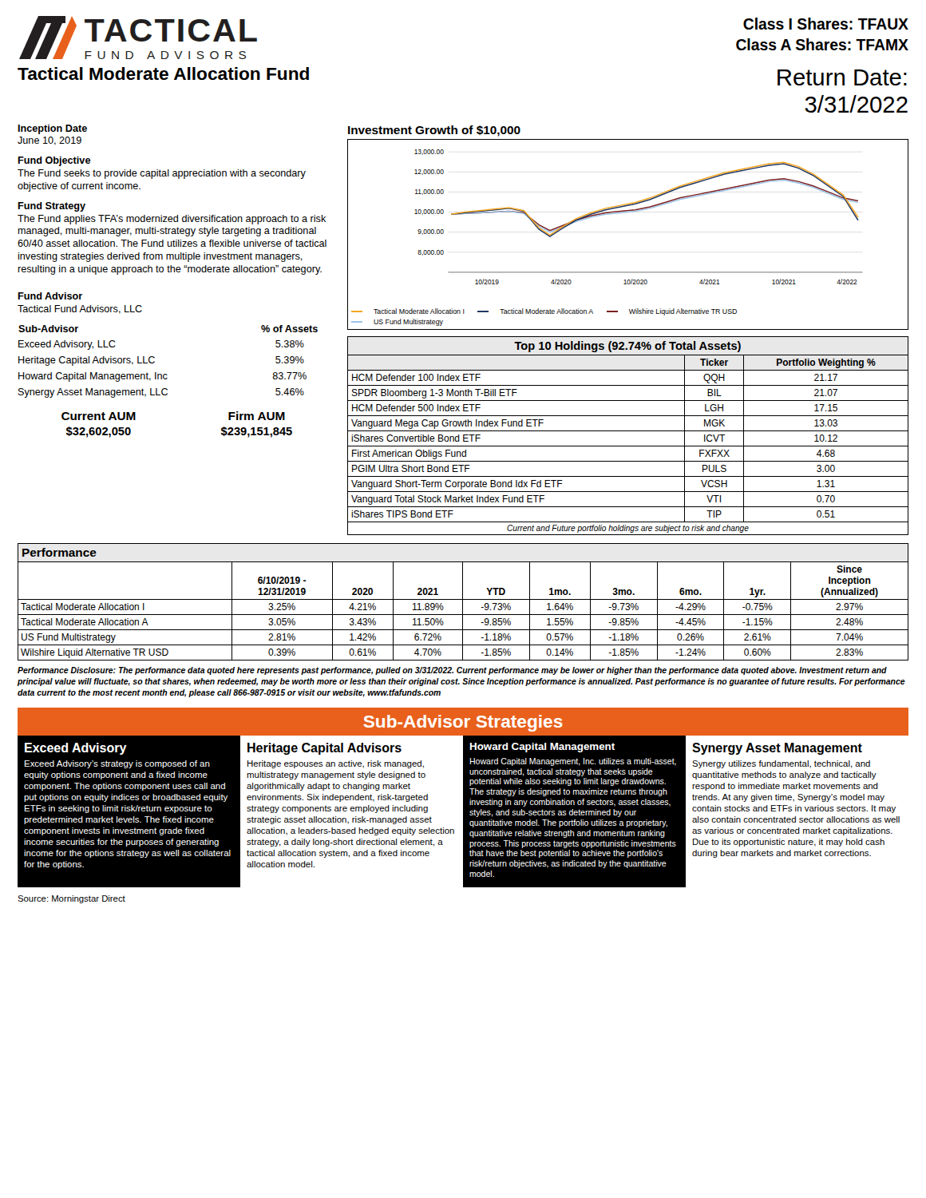TACTICAL
FUND ADVISORS
Tactical Moderate Allocation Fund
Class I Shares: TFAUX
Class A Shares: TFAMX
Return Date:
3/31/2022
Inception Date
June 10, 2019
Fund Objective
The Fund seeks to provide capital appreciation with a secondary objective of current income.
Fund Strategy
The Fund applies TFA’s modernized diversification approach to a risk managed, multi-manager, multi-strategy style targeting a traditional 60/40 asset allocation. The Fund utilizes a flexible universe of tactical investing strategies derived from multiple investment managers, resulting in a unique approach to the “moderate allocation” category.
Fund Advisor
Tactical Fund Advisors, LLC
| Sub-Advisor | % of Assets |
| --- | --- |
| Exceed Advisory, LLC | 5.38% |
| Heritage Capital Advisors, LLC | 5.39% |
| Howard Capital Management, Inc | 83.77% |
| Synergy Asset Management, LLC | 5.46% |
| Current AUM | Firm AUM |
| $32,602,050 | $239,151,845 |
Investment Growth of $10,000
13,000.00 12,000.00 11,000.00 10,000.00 9,000.00 8,000.00 10/2019 4/2020 10/2020 4/2021 10/2021 4/2022
Tactical Moderate Allocation I Tactical Moderate Allocation A Wilshire Liquid Alternative TR USD
US Fund Multistrategy
| Top 10 Holdings (92.74% of Total Assets) |
| | Ticker | Portfolio Weighting % |
| HCM Defender 100 Index ETF | QQH | 21.17 |
| SPDR Bloomberg 1-3 Month T-Bill ETF | BIL | 21.07 |
| HCM Defender 500 Index ETF | LGH | 17.15 |
| Vanguard Mega Cap Growth Index Fund ETF | MGK | 13.03 |
| iShares Convertible Bond ETF | ICVT | 10.12 |
| First American Obligs Fund | FXFXX | 4.68 |
| PGIM Ultra Short Bond ETF | PULS | 3.00 |
| Vanguard Short-Term Corporate Bond Idx Fd ETF | VCSH | 1.31 |
| Vanguard Total Stock Market Index Fund ETF | VTI | 0.70 |
| iShares TIPS Bond ETF | TIP | 0.51 |
| Current and Future portfolio holdings are subject to risk and change |
Performance
| | 6/10/2019 - 12/31/2019 | 2020 | 2021 | YTD | 1mo. | 3mo. | 6mo. | 1yr. | Since Inception (Annualized) |
| --- | --- | --- | --- | --- | --- | --- | --- | --- | --- |
| Tactical Moderate Allocation I | 3.25% | 4.21% | 11.89% | -9.73% | 1.64% | -9.73% | -4.29% | -0.75% | 2.97% |
| Tactical Moderate Allocation A | 3.05% | 3.43% | 11.50% | -9.85% | 1.55% | -9.85% | -4.45% | -1.15% | 2.48% |
| US Fund Multistrategy | 2.81% | 1.42% | 6.72% | -1.18% | 0.57% | -1.18% | 0.26% | 2.61% | 7.04% |
| Wilshire Liquid Alternative TR USD | 0.39% | 0.61% | 4.70% | -1.85% | 0.14% | -1.85% | -1.24% | 0.60% | 2.83% |
Performance Disclosure: The performance data quoted here represents past performance, pulled on 3/31/2022. Current performance may be lower or higher than the performance data quoted above. Investment return and principal value will fluctuate, so that shares, when redeemed, may be worth more or less than their original cost. Since Inception performance is annualized. Past performance is no guarantee of future results. For performance data current to the most recent month end, please call 866-987-0915 or visit our website, www.tfafunds.com
Sub-Advisor Strategies
Exceed Advisory
Exceed Advisory’s strategy is composed of an equity options component and a fixed income component. The options component uses call and put options on equity indices or broadbased equity ETFs in seeking to limit risk/return exposure to predetermined market levels. The fixed income component invests in investment grade fixed income securities for the purposes of generating income for the options strategy as well as collateral for the options.
Heritage Capital Advisors
Heritage espouses an active, risk managed, multistrategy management style designed to algorithmically adapt to changing market environments. Six independent, risk-targeted strategy components are employed including strategic asset allocation, risk-managed asset allocation, a leaders-based hedged equity selection strategy, a daily long-short directional element, a tactical allocation system, and a fixed income allocation model.
Howard Capital Management
Howard Capital Management, Inc. utilizes a multi-asset, unconstrained, tactical strategy that seeks upside potential while also seeking to limit large drawdowns. The strategy is designed to maximize returns through investing in any combination of sectors, asset classes, styles, and sub-sectors as determined by our quantitative model. The portfolio utilizes a proprietary, quantitative relative strength and momentum ranking process. This process targets opportunistic investments that have the best potential to achieve the portfolio's risk/return objectives, as indicated by the quantitative model.
Synergy Asset Management
Synergy utilizes fundamental, technical, and quantitative methods to analyze and tactically respond to immediate market movements and trends. At any given time, Synergy’s model may contain stocks and ETFs in various sectors. It may also contain concentrated sector allocations as well as various or concentrated market capitalizations. Due to its opportunistic nature, it may hold cash during bear markets and market corrections.
Source: Morningstar Direct